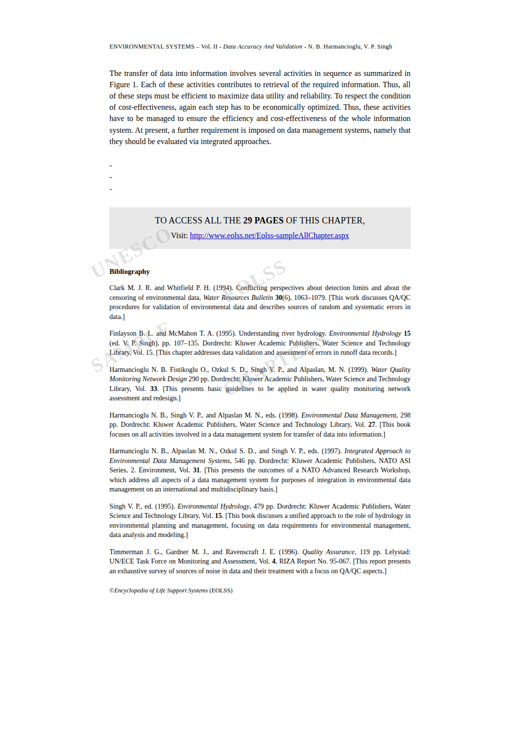ENVIRONMENTAL SYSTEMS – Vol. II - Data Accuracy And Validation - N. B. Harmancioglu, V. P. Singh
The transfer of data into information involves several activities in sequence as summarized in Figure 1. Each of these activities contributes to retrieval of the required information. Thus, all of these steps must be efficient to maximize data utility and reliability. To respect the condition of cost-effectiveness, again each step has to be economically optimized. Thus, these activities have to be managed to ensure the efficiency and cost-effectiveness of the whole information system. At present, a further requirement is imposed on data management systems, namely that they should be evaluated via integrated approaches.
- - -
TO ACCESS ALL THE 29 PAGES OF THIS CHAPTER,
Visit: http://www.eolss.net/Eolss-sampleAllChapter.aspx
Bibliography
Clark M. J. R. and Whitfield P. H. (1994). Conflicting perspectives about detection limits and about the censoring of environmental data, Water Resources Bulletin 30(6), 1063–1079. [This work discusses QA/QC procedures for validation of environmental data and describes sources of random and systematic errors in data.]
Finlayson B. L. and McMahon T. A. (1995). Understanding river hydrology. Environmental Hydrology 15 (ed. V. P. Singh), pp. 107–135. Dordrecht: Kluwer Academic Publishers, Water Science and Technology Library, Vol. 15. [This chapter addresses data validation and assessment of errors in runoff data records.]
Harmancioglu N. B. Fistikoglu O., Ozkul S. D., Singh V. P., and Alpaslan, M. N. (1999). Water Quality Monitoring Network Design 290 pp. Dordrecht: Kluwer Academic Publishers, Water Science and Technology Library, Vol. 33. [This presents basic guidelines to be applied in water quality monitoring network assessment and redesign.]
Harmancioglu N. B., Singh V. P., and Alpaslan M. N., eds. (1998). Environmental Data Management, 298 pp. Dordrecht: Kluwer Academic Publishers, Water Science and Technology Library, Vol. 27. [This book focuses on all activities involved in a data management system for transfer of data into information.]
Harmancioglu N. B., Alpaslan M. N., Ozkul S. D., and Singh V. P., eds. (1997). Integrated Approach to Environmental Data Management Systems, 546 pp. Dordrecht: Kluwer Academic Publishers, NATO ASI Series, 2. Environment, Vol. 31. [This presents the outcomes of a NATO Advanced Research Workshop, which address all aspects of a data management system for purposes of integration in environmental data management on an international and multidisciplinary basis.]
Singh V. P., ed. (1995). Environmental Hydrology, 479 pp. Dordrecht: Kluwer Academic Publishers, Water Science and Technology Library, Vol. 15. [This book discusses a unified approach to the role of hydrology in environmental planning and management, focusing on data requirements for environmental management, data analysis and modeling.]
Timmerman J. G., Gardner M. J., and Ravenscraft J. E. (1996). Quality Assurance, 119 pp. Lelystad: UN/ECE Task Force on Monitoring and Assessment, Vol. 4, RIZA Report No. 95-067. [This report presents an exhaustive survey of sources of noise in data and their treatment with a focus on QA/QC aspects.]
©Encyclopedia of Life Support Systems (EOLSS)
UNESCO
EOLSS
SAMPLE
CHAPTERS